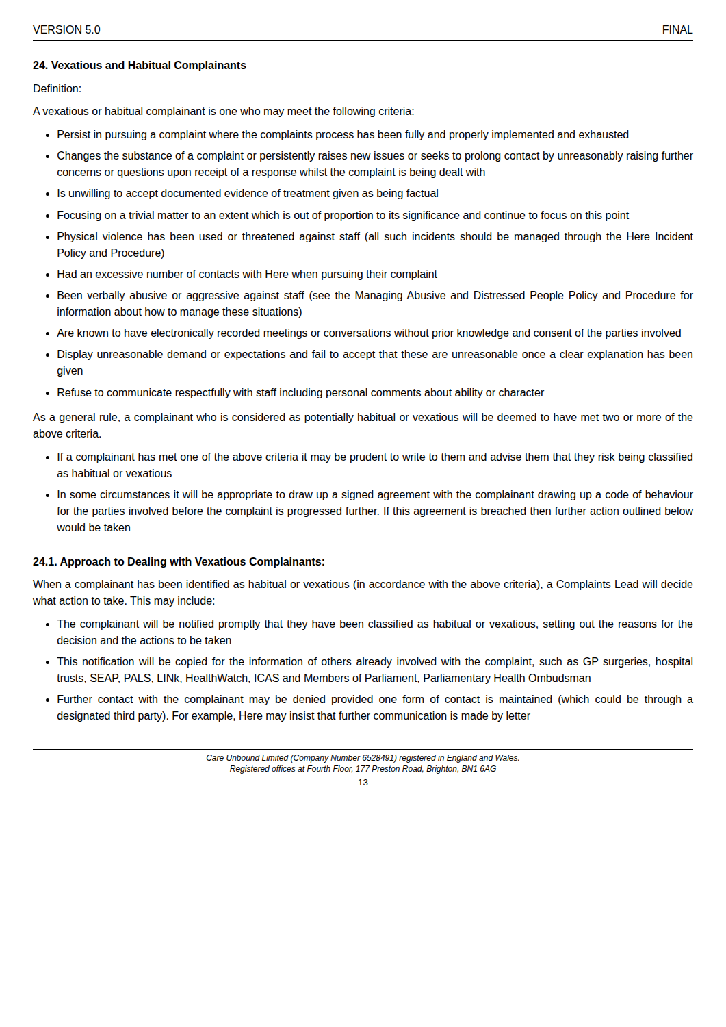VERSION 5.0 FINAL
24. Vexatious and Habitual Complainants
Definition:
A vexatious or habitual complainant is one who may meet the following criteria:
Persist in pursuing a complaint where the complaints process has been fully and properly implemented and exhausted
Changes the substance of a complaint or persistently raises new issues or seeks to prolong contact by unreasonably raising further concerns or questions upon receipt of a response whilst the complaint is being dealt with
Is unwilling to accept documented evidence of treatment given as being factual
Focusing on a trivial matter to an extent which is out of proportion to its significance and continue to focus on this point
Physical violence has been used or threatened against staff (all such incidents should be managed through the Here Incident Policy and Procedure)
Had an excessive number of contacts with Here when pursuing their complaint
Been verbally abusive or aggressive against staff (see the Managing Abusive and Distressed People Policy and Procedure for information about how to manage these situations)
Are known to have electronically recorded meetings or conversations without prior knowledge and consent of the parties involved
Display unreasonable demand or expectations and fail to accept that these are unreasonable once a clear explanation has been given
Refuse to communicate respectfully with staff including personal comments about ability or character
As a general rule, a complainant who is considered as potentially habitual or vexatious will be deemed to have met two or more of the above criteria.
If a complainant has met one of the above criteria it may be prudent to write to them and advise them that they risk being classified as habitual or vexatious
In some circumstances it will be appropriate to draw up a signed agreement with the complainant drawing up a code of behaviour for the parties involved before the complaint is progressed further. If this agreement is breached then further action outlined below would be taken
24.1. Approach to Dealing with Vexatious Complainants:
When a complainant has been identified as habitual or vexatious (in accordance with the above criteria), a Complaints Lead will decide what action to take. This may include:
The complainant will be notified promptly that they have been classified as habitual or vexatious, setting out the reasons for the decision and the actions to be taken
This notification will be copied for the information of others already involved with the complaint, such as GP surgeries, hospital trusts, SEAP, PALS, LINk, HealthWatch, ICAS and Members of Parliament, Parliamentary Health Ombudsman
Further contact with the complainant may be denied provided one form of contact is maintained (which could be through a designated third party). For example, Here may insist that further communication is made by letter
Care Unbound Limited (Company Number 6528491) registered in England and Wales.
Registered offices at Fourth Floor, 177 Preston Road, Brighton, BN1 6AG
13